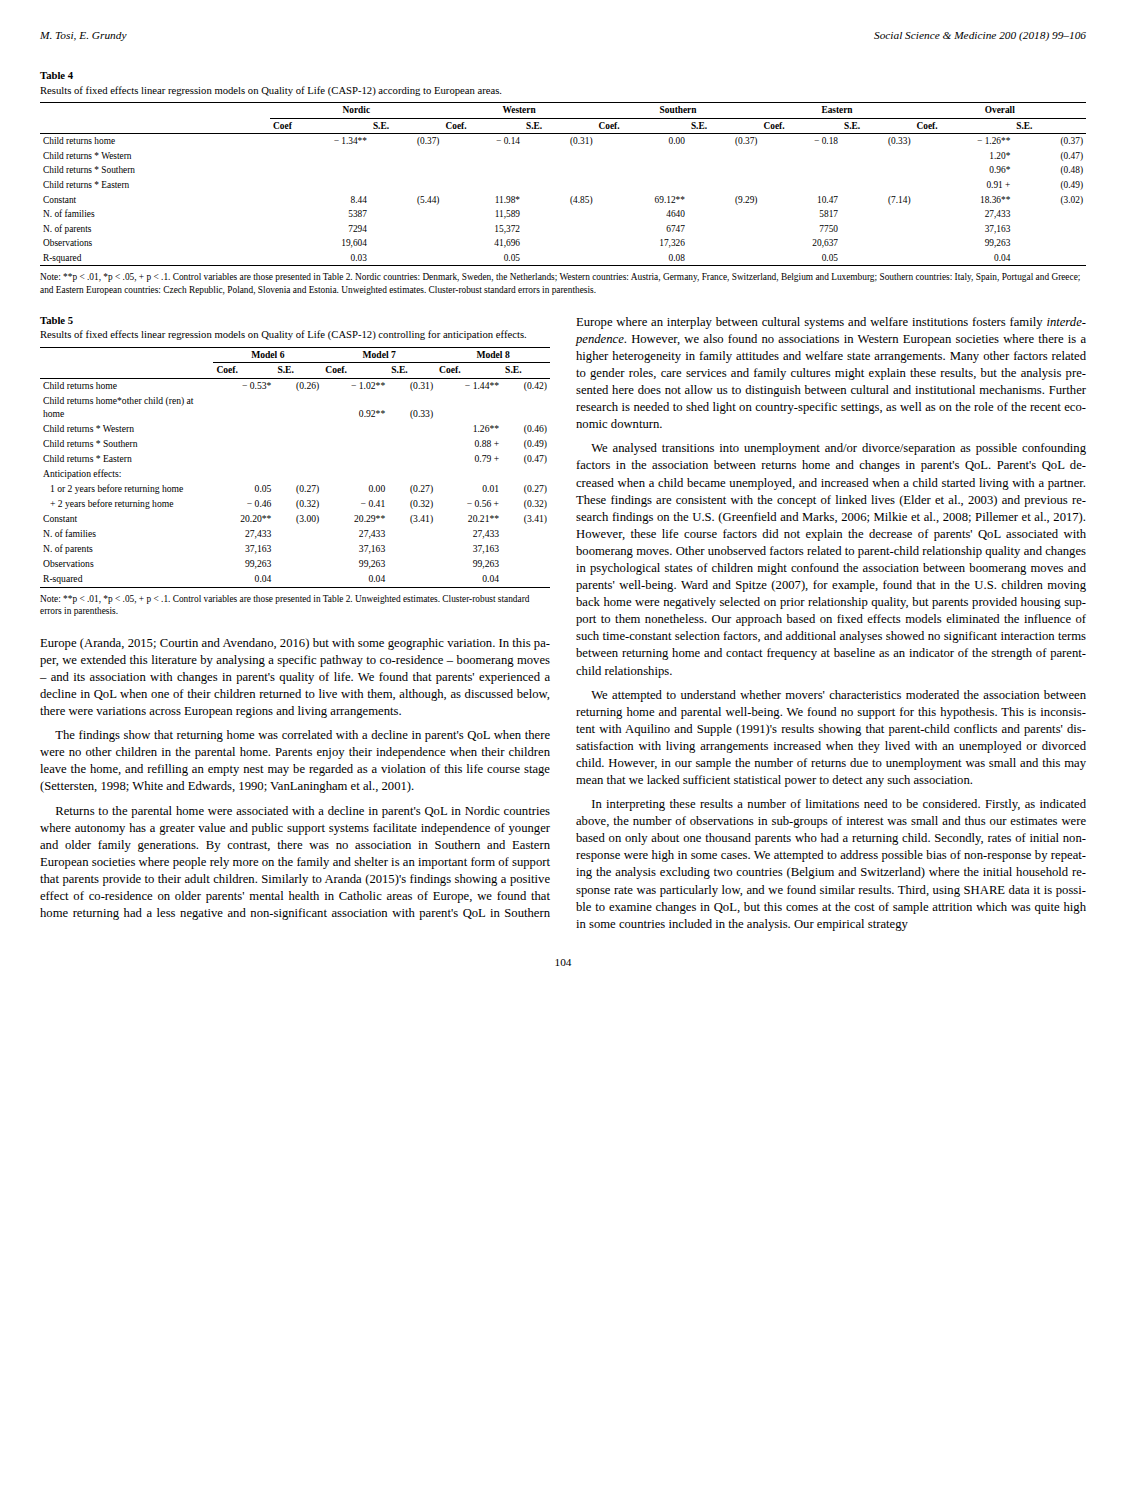M. Tosi, E. Grundy
Social Science & Medicine 200 (2018) 99–106
Table 4 Results of fixed effects linear regression models on Quality of Life (CASP-12) according to European areas.
| | Nordic | Western | Southern | Eastern | Overall |
| --- | --- | --- | --- | --- | --- |
| | Coef | S.E. | Coef. | S.E. | Coef. | S.E. | Coef. | S.E. | Coef. | S.E. |
| Child returns home | − 1.34** | (0.37) | − 0.14 | (0.31) | 0.00 | (0.37) | − 0.18 | (0.33) | − 1.26** | (0.37) |
| Child returns * Western | | | | | | | | | 1.20* | (0.47) |
| Child returns * Southern | | | | | | | | | 0.96* | (0.48) |
| Child returns * Eastern | | | | | | | | | 0.91 + | (0.49) |
| Constant | 8.44 | (5.44) | 11.98* | (4.85) | 69.12** | (9.29) | 10.47 | (7.14) | 18.36** | (3.02) |
| N. of families | 5387 | | 11,589 | | 4640 | | 5817 | | 27,433 | |
| N. of parents | 7294 | | 15,372 | | 6747 | | 7750 | | 37,163 | |
| Observations | 19,604 | | 41,696 | | 17,326 | | 20,637 | | 99,263 | |
| R-squared | 0.03 | | 0.05 | | 0.08 | | 0.05 | | 0.04 | |
Note: **p < .01, *p < .05, + p < .1. Control variables are those presented in Table 2. Nordic countries: Denmark, Sweden, the Netherlands; Western countries: Austria, Germany, France, Switzerland, Belgium and Luxemburg; Southern countries: Italy, Spain, Portugal and Greece; and Eastern European countries: Czech Republic, Poland, Slovenia and Estonia. Unweighted estimates. Cluster-robust standard errors in parenthesis.
Table 5 Results of fixed effects linear regression models on Quality of Life (CASP-12) controlling for anticipation effects.
| | Model 6 | Model 7 | Model 8 |
| --- | --- | --- | --- |
| | Coef. | S.E. | Coef. | S.E. | Coef. | S.E. |
| Child returns home | − 0.53* | (0.26) | − 1.02** | (0.31) | − 1.44** | (0.42) |
| Child returns home*other child (ren) at home | | | 0.92** | (0.33) | | |
| Child returns * Western | | | | | 1.26** | (0.46) |
| Child returns * Southern | | | | | 0.88 + | (0.49) |
| Child returns * Eastern | | | | | 0.79 + | (0.47) |
| Anticipation effects: | | | | | | |
| 1 or 2 years before returning home | 0.05 | (0.27) | 0.00 | (0.27) | 0.01 | (0.27) |
| + 2 years before returning home | − 0.46 | (0.32) | − 0.41 | (0.32) | − 0.56 + | (0.32) |
| Constant | 20.20** | (3.00) | 20.29** | (3.41) | 20.21** | (3.41) |
| N. of families | 27,433 | | 27,433 | | 27,433 | |
| N. of parents | 37,163 | | 37,163 | | 37,163 | |
| Observations | 99,263 | | 99,263 | | 99,263 | |
| R-squared | 0.04 | | 0.04 | | 0.04 | |
Note: **p < .01, *p < .05, + p < .1. Control variables are those presented in Table 2. Unweighted estimates. Cluster-robust standard errors in parenthesis.
Europe (Aranda, 2015; Courtin and Avendano, 2016) but with some geographic variation. In this paper, we extended this literature by analysing a specific pathway to co-residence – boomerang moves – and its association with changes in parent's quality of life. We found that parents' experienced a decline in QoL when one of their children returned to live with them, although, as discussed below, there were variations across European regions and living arrangements.
The findings show that returning home was correlated with a decline in parent's QoL when there were no other children in the parental home. Parents enjoy their independence when their children leave the home, and refilling an empty nest may be regarded as a violation of this life course stage (Settersten, 1998; White and Edwards, 1990; VanLaningham et al., 2001).
Returns to the parental home were associated with a decline in parent's QoL in Nordic countries where autonomy has a greater value and public support systems facilitate independence of younger and older family generations. By contrast, there was no association in Southern and Eastern European societies where people rely more on the family and shelter is an important form of support that parents provide to their adult children. Similarly to Aranda (2015)'s findings showing a positive effect of co-residence on older parents' mental health in Catholic areas of Europe, we found that home returning had a less negative and non-significant association with parent's QoL in Southern Europe where an interplay between cultural systems and welfare institutions fosters family interdependence. However, we also found no associations in Western European societies where there is a higher heterogeneity in family attitudes and welfare state arrangements. Many other factors related to gender roles, care services and family cultures might explain these results, but the analysis presented here does not allow us to distinguish between cultural and institutional mechanisms. Further research is needed to shed light on country-specific settings, as well as on the role of the recent economic downturn.
We analysed transitions into unemployment and/or divorce/separation as possible confounding factors in the association between returns home and changes in parent's QoL. Parent's QoL decreased when a child became unemployed, and increased when a child started living with a partner. These findings are consistent with the concept of linked lives (Elder et al., 2003) and previous research findings on the U.S. (Greenfield and Marks, 2006; Milkie et al., 2008; Pillemer et al., 2017). However, these life course factors did not explain the decrease of parents' QoL associated with boomerang moves. Other unobserved factors related to parent-child relationship quality and changes in psychological states of children might confound the association between boomerang moves and parents' well-being. Ward and Spitze (2007), for example, found that in the U.S. children moving back home were negatively selected on prior relationship quality, but parents provided housing support to them nonetheless. Our approach based on fixed effects models eliminated the influence of such time-constant selection factors, and additional analyses showed no significant interaction terms between returning home and contact frequency at baseline as an indicator of the strength of parent-child relationships.
We attempted to understand whether movers' characteristics moderated the association between returning home and parental well-being. We found no support for this hypothesis. This is inconsistent with Aquilino and Supple (1991)'s results showing that parent-child conflicts and parents' dissatisfaction with living arrangements increased when they lived with an unemployed or divorced child. However, in our sample the number of returns due to unemployment was small and this may mean that we lacked sufficient statistical power to detect any such association.
In interpreting these results a number of limitations need to be considered. Firstly, as indicated above, the number of observations in sub-groups of interest was small and thus our estimates were based on only about one thousand parents who had a returning child. Secondly, rates of initial non-response were high in some cases. We attempted to address possible bias of non-response by repeating the analysis excluding two countries (Belgium and Switzerland) where the initial household response rate was particularly low, and we found similar results. Third, using SHARE data it is possible to examine changes in QoL, but this comes at the cost of sample attrition which was quite high in some countries included in the analysis. Our empirical strategy
104